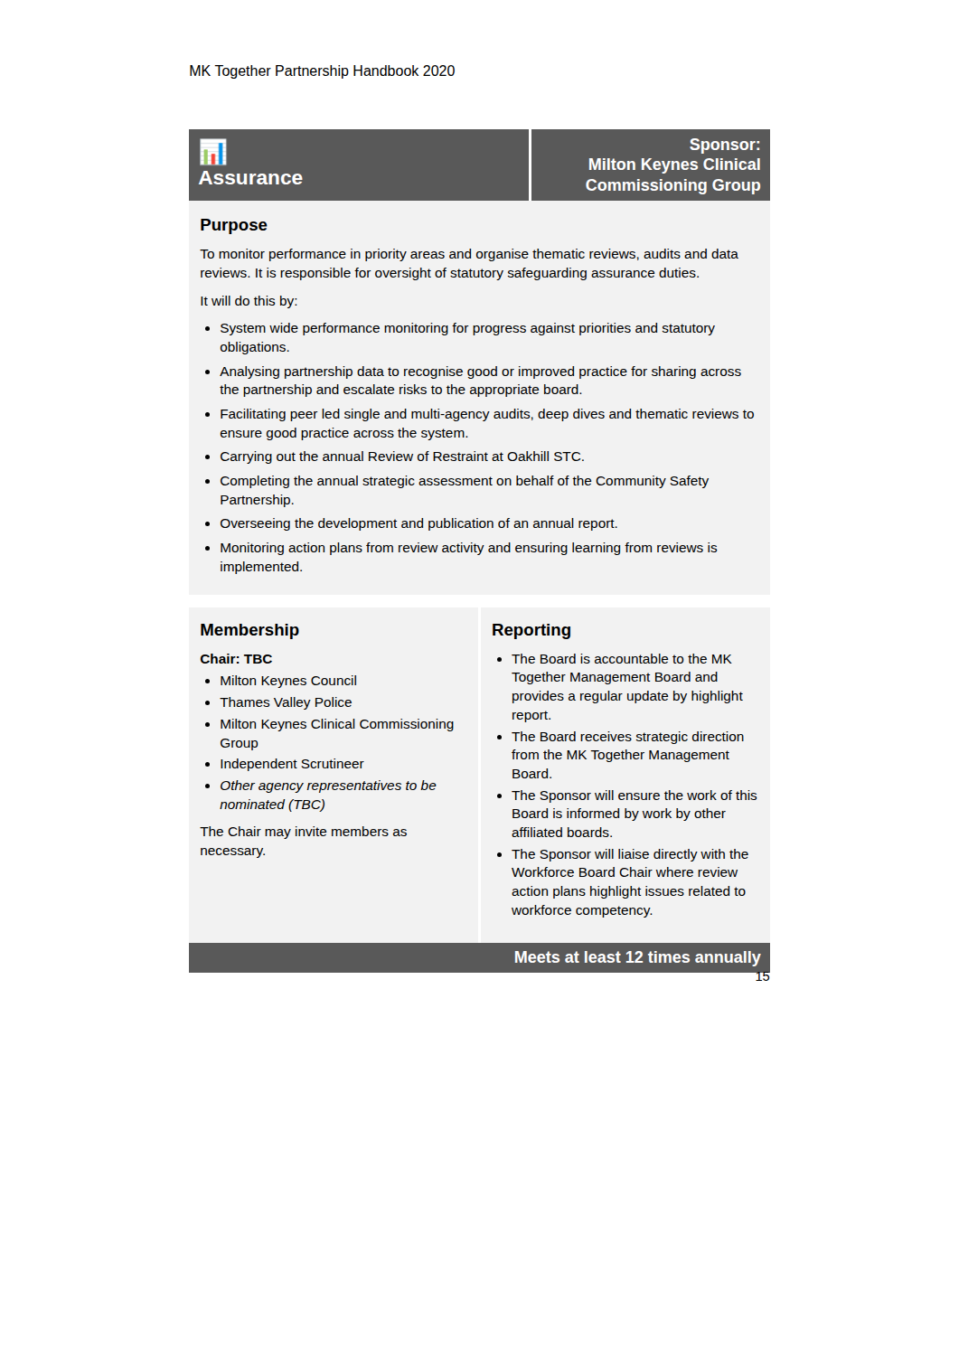MK Together Partnership Handbook 2020
| 📊 Assurance | Sponsor: Milton Keynes Clinical Commissioning Group |
Purpose
To monitor performance in priority areas and organise thematic reviews, audits and data reviews. It is responsible for oversight of statutory safeguarding assurance duties.
It will do this by:
System wide performance monitoring for progress against priorities and statutory obligations.
Analysing partnership data to recognise good or improved practice for sharing across the partnership and escalate risks to the appropriate board.
Facilitating peer led single and multi-agency audits, deep dives and thematic reviews to ensure good practice across the system.
Carrying out the annual Review of Restraint at Oakhill STC.
Completing the annual strategic assessment on behalf of the Community Safety Partnership.
Overseeing the development and publication of an annual report.
Monitoring action plans from review activity and ensuring learning from reviews is implemented.
| Membership Chair: TBC Milton Keynes Council Thames Valley Police Milton Keynes Clinical Commissioning Group Independent Scrutineer Other agency representatives to be nominated (TBC) The Chair may invite members as necessary. | Reporting The Board is accountable to the MK Together Management Board and provides a regular update by highlight report. The Board receives strategic direction from the MK Together Management Board. The Sponsor will ensure the work of this Board is informed by work by other affiliated boards. The Sponsor will liaise directly with the Workforce Board Chair where review action plans highlight issues related to workforce competency. |
Meets at least 12 times annually
15